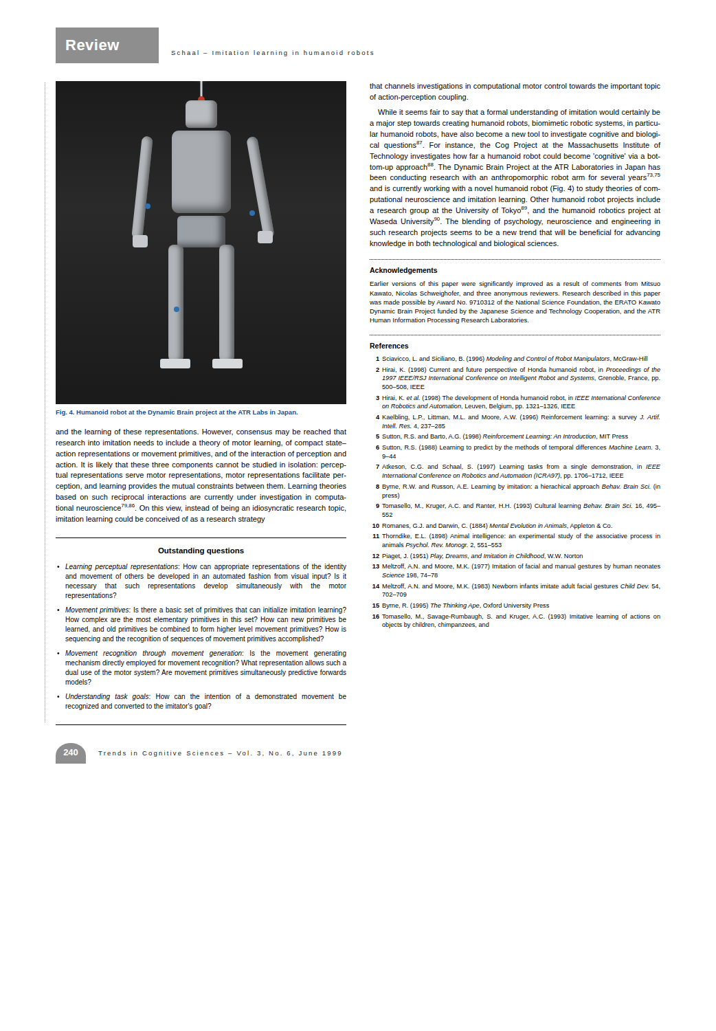Review
Schaal – Imitation learning in humanoid robots
Fig. 4. Humanoid robot at the Dynamic Brain project at the ATR Labs in Japan.
and the learning of these representations. However, consensus may be reached that research into imitation needs to include a theory of motor learning, of compact state–action representations or movement primitives, and of the interaction of perception and action. It is likely that these three components cannot be studied in isolation: perceptual representations serve motor representations, motor representations facilitate perception, and learning provides the mutual constraints between them. Learning theories based on such reciprocal interactions are currently under investigation in computational neuroscience79,86. On this view, instead of being an idiosyncratic research topic, imitation learning could be conceived of as a research strategy
Outstanding questions
Learning perceptual representations: How can appropriate representations of the identity and movement of others be developed in an automated fashion from visual input? Is it necessary that such representations develop simultaneously with the motor representations?
Movement primitives: Is there a basic set of primitives that can initialize imitation learning? How complex are the most elementary primitives in this set? How can new primitives be learned, and old primitives be combined to form higher level movement primitives? How is sequencing and the recognition of sequences of movement primitives accomplished?
Movement recognition through movement generation: Is the movement generating mechanism directly employed for movement recognition? What representation allows such a dual use of the motor system? Are movement primitives simultaneously predictive forwards models?
Understanding task goals: How can the intention of a demonstrated movement be recognized and converted to the imitator's goal?
that channels investigations in computational motor control towards the important topic of action-perception coupling.
While it seems fair to say that a formal understanding of imitation would certainly be a major step towards creating humanoid robots, biomimetic robotic systems, in particular humanoid robots, have also become a new tool to investigate cognitive and biological questions87. For instance, the Cog Project at the Massachusetts Institute of Technology investigates how far a humanoid robot could become 'cognitive' via a bottom-up approach88. The Dynamic Brain Project at the ATR Laboratories in Japan has been conducting research with an anthropomorphic robot arm for several years73,75 and is currently working with a novel humanoid robot (Fig. 4) to study theories of computational neuroscience and imitation learning. Other humanoid robot projects include a research group at the University of Tokyo89, and the humanoid robotics project at Waseda University90. The blending of psychology, neuroscience and engineering in such research projects seems to be a new trend that will be beneficial for advancing knowledge in both technological and biological sciences.
Acknowledgements
Earlier versions of this paper were significantly improved as a result of comments from Mitsuo Kawato, Nicolas Schweighofer, and three anonymous reviewers. Research described in this paper was made possible by Award No. 9710312 of the National Science Foundation, the ERATO Kawato Dynamic Brain Project funded by the Japanese Science and Technology Cooperation, and the ATR Human Information Processing Research Laboratories.
References
Sciavicco, L. and Siciliano, B. (1996) Modeling and Control of Robot Manipulators, McGraw-Hill
Hirai, K. (1998) Current and future perspective of Honda humanoid robot, in Proceedings of the 1997 IEEE/RSJ International Conference on Intelligent Robot and Systems, Grenoble, France, pp. 500–508, IEEE
Hirai, K. et al. (1998) The development of Honda humanoid robot, in IEEE International Conference on Robotics and Automation, Leuven, Belgium, pp. 1321–1326, IEEE
Kaelbling, L.P., Littman, M.L. and Moore, A.W. (1996) Reinforcement learning: a survey J. Artif. Intell. Res. 4, 237–285
Sutton, R.S. and Barto, A.G. (1998) Reinforcement Learning: An Introduction, MIT Press
Sutton, R.S. (1988) Learning to predict by the methods of temporal differences Machine Learn. 3, 9–44
Atkeson, C.G. and Schaal, S. (1997) Learning tasks from a single demonstration, in IEEE International Conference on Robotics and Automation (ICRA97), pp. 1706–1712, IEEE
Byrne, R.W. and Russon, A.E. Learning by imitation: a hierachical approach Behav. Brain Sci. (in press)
Tomasello, M., Kruger, A.C. and Ranter, H.H. (1993) Cultural learning Behav. Brain Sci. 16, 495–552
Romanes, G.J. and Darwin, C. (1884) Mental Evolution in Animals, Appleton & Co.
Thorndike, E.L. (1898) Animal intelligence: an experimental study of the associative process in animals Psychol. Rev. Monogr. 2, 551–553
Piaget, J. (1951) Play, Dreams, and Imitation in Childhood, W.W. Norton
Meltzoff, A.N. and Moore, M.K. (1977) Imitation of facial and manual gestures by human neonates Science 198, 74–78
Meltzoff, A.N. and Moore, M.K. (1983) Newborn infants imitate adult facial gestures Child Dev. 54, 702–709
Byrne, R. (1995) The Thinking Ape, Oxford University Press
Tomasello, M., Savage-Rumbaugh, S. and Kruger, A.C. (1993) Imitative learning of actions on objects by children, chimpanzees, and
240
Trends in Cognitive Sciences – Vol. 3, No. 6, June 1999